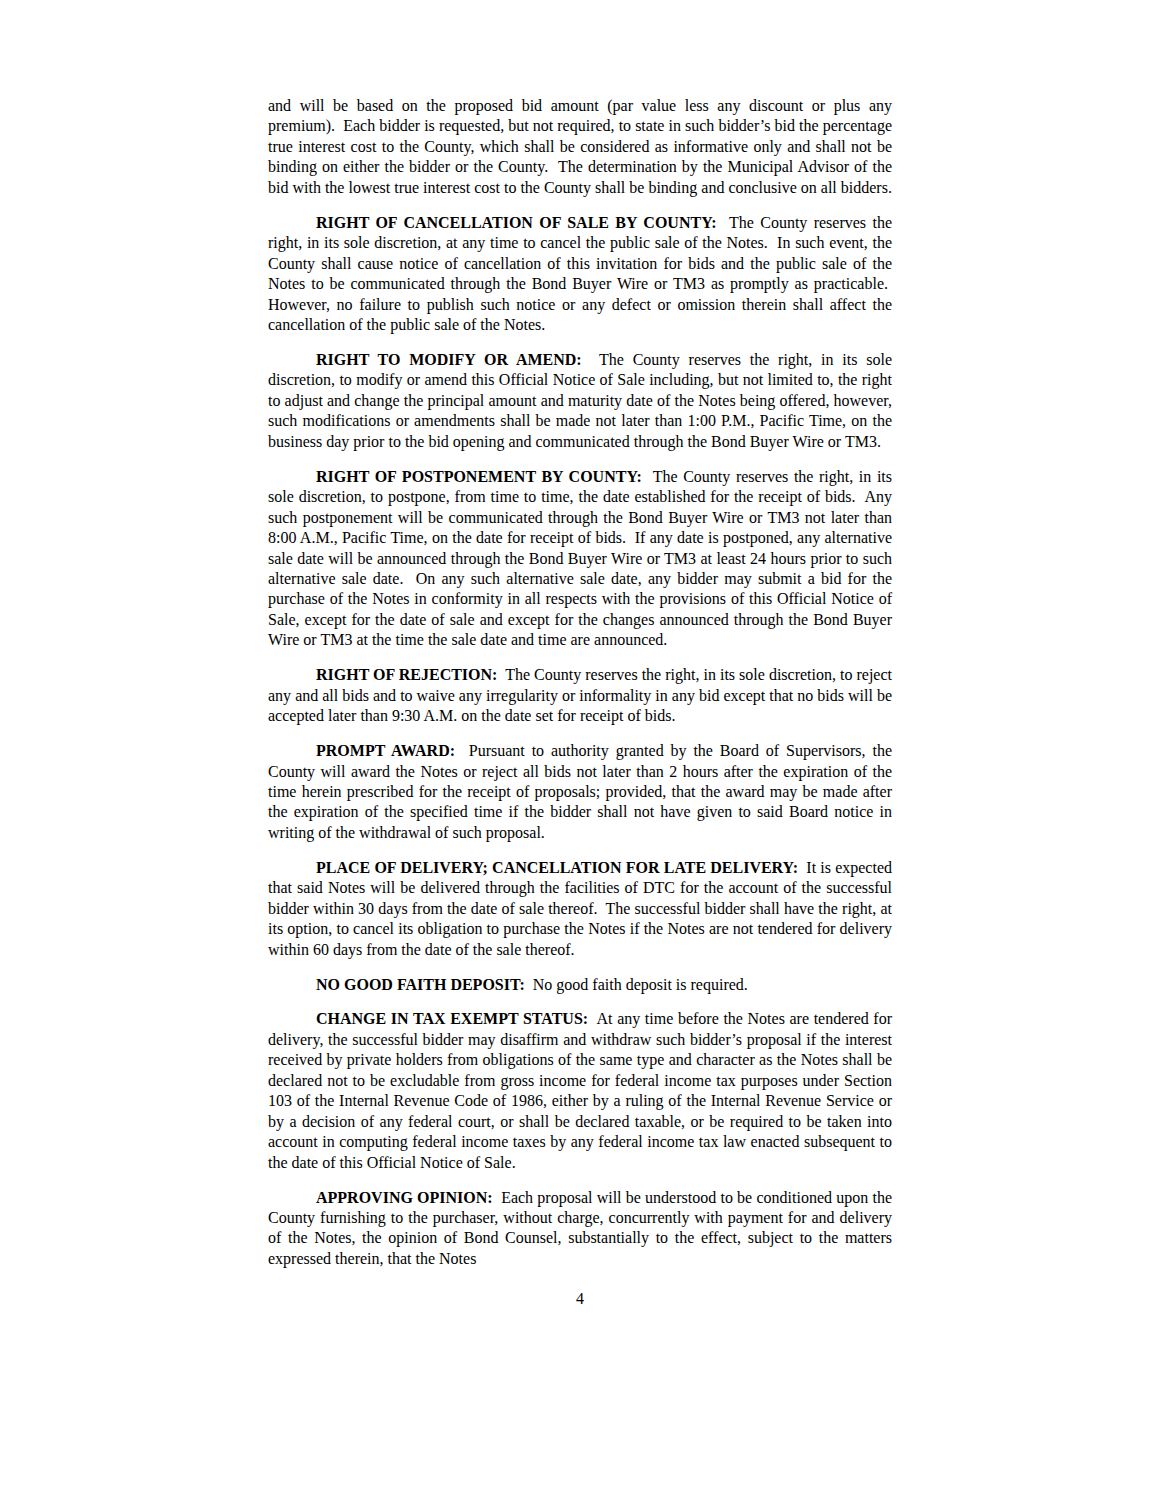and will be based on the proposed bid amount (par value less any discount or plus any premium). Each bidder is requested, but not required, to state in such bidder’s bid the percentage true interest cost to the County, which shall be considered as informative only and shall not be binding on either the bidder or the County. The determination by the Municipal Advisor of the bid with the lowest true interest cost to the County shall be binding and conclusive on all bidders.
Right of Cancellation of Sale by County: The County reserves the right, in its sole discretion, at any time to cancel the public sale of the Notes. In such event, the County shall cause notice of cancellation of this invitation for bids and the public sale of the Notes to be communicated through the Bond Buyer Wire or TM3 as promptly as practicable. However, no failure to publish such notice or any defect or omission therein shall affect the cancellation of the public sale of the Notes.
Right to Modify or Amend: The County reserves the right, in its sole discretion, to modify or amend this Official Notice of Sale including, but not limited to, the right to adjust and change the principal amount and maturity date of the Notes being offered, however, such modifications or amendments shall be made not later than 1:00 P.M., Pacific Time, on the business day prior to the bid opening and communicated through the Bond Buyer Wire or TM3.
Right of Postponement by County: The County reserves the right, in its sole discretion, to postpone, from time to time, the date established for the receipt of bids. Any such postponement will be communicated through the Bond Buyer Wire or TM3 not later than 8:00 A.M., Pacific Time, on the date for receipt of bids. If any date is postponed, any alternative sale date will be announced through the Bond Buyer Wire or TM3 at least 24 hours prior to such alternative sale date. On any such alternative sale date, any bidder may submit a bid for the purchase of the Notes in conformity in all respects with the provisions of this Official Notice of Sale, except for the date of sale and except for the changes announced through the Bond Buyer Wire or TM3 at the time the sale date and time are announced.
Right of Rejection: The County reserves the right, in its sole discretion, to reject any and all bids and to waive any irregularity or informality in any bid except that no bids will be accepted later than 9:30 A.M. on the date set for receipt of bids.
Prompt Award: Pursuant to authority granted by the Board of Supervisors, the County will award the Notes or reject all bids not later than 2 hours after the expiration of the time herein prescribed for the receipt of proposals; provided, that the award may be made after the expiration of the specified time if the bidder shall not have given to said Board notice in writing of the withdrawal of such proposal.
Place of Delivery; Cancellation for Late Delivery: It is expected that said Notes will be delivered through the facilities of DTC for the account of the successful bidder within 30 days from the date of sale thereof. The successful bidder shall have the right, at its option, to cancel its obligation to purchase the Notes if the Notes are not tendered for delivery within 60 days from the date of the sale thereof.
No Good Faith Deposit: No good faith deposit is required.
Change in Tax Exempt Status: At any time before the Notes are tendered for delivery, the successful bidder may disaffirm and withdraw such bidder’s proposal if the interest received by private holders from obligations of the same type and character as the Notes shall be declared not to be excludable from gross income for federal income tax purposes under Section 103 of the Internal Revenue Code of 1986, either by a ruling of the Internal Revenue Service or by a decision of any federal court, or shall be declared taxable, or be required to be taken into account in computing federal income taxes by any federal income tax law enacted subsequent to the date of this Official Notice of Sale.
Approving Opinion: Each proposal will be understood to be conditioned upon the County furnishing to the purchaser, without charge, concurrently with payment for and delivery of the Notes, the opinion of Bond Counsel, substantially to the effect, subject to the matters expressed therein, that the Notes
4